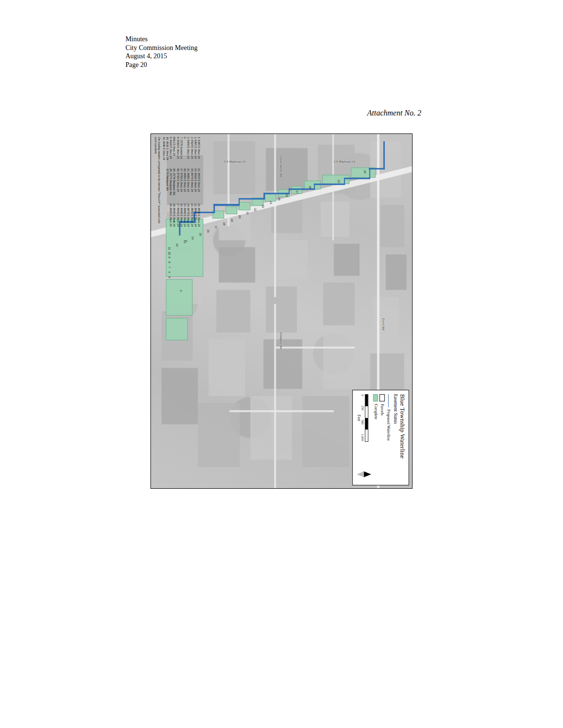Minutes
City Commission Meeting
August 4, 2015
Page 20
Attachment No. 2
Excel Rd
Green Valley Rd
Dempsey Rd
US Highway 24
US Highway 24
29
29
28
27
26
25
24
23
22
21
20
19
18
17
16
15
14
13
12
11
10
9
8
7
6
5
2
3
1
Blue Township Waterline
Easement Status
Proposed Waterline
Parcels
Complete
02505001,000
Feet
1. 8385 E Hwy 24
2. 8405 E Hwy 24
3. 8424 E Hwy 24
5. 8450 E Hwy 24
6.
7. 3570 Scottie Ln
8. 8610 E Hwy 24
8612 E Hwy 24
9. 8620 E Hwy 24
10. 8630 E Hwy 24
11. 8640 E Hwy 24
12. 8650 E Hwy 24
13. 8660 E Hwy 24
14. 8670 E Hwy 24
15. 8680 E Hwy 24
16. 8690 E Hwy 24
17. 8700 E Hwy 24
18. 8710 E Hwy 24
19. 3578 Dempsey Rd
20. 3575 Dempsey Rd
3579 Dempsey Rd
21. 8830 E Hwy 24
22. 8840 E Hwy 24
23. 8850 E Hwy 24
24. 8870 E Hwy 24
25. 8890 E Hwy 24
26. 8940 E Hwy 24
27. 8950 E Hwy 24
28. 8960 E Hwy 24
29. 8911 E Hwy 24
The leading number corresponds to the internal “Parcel #” associated with each easement.